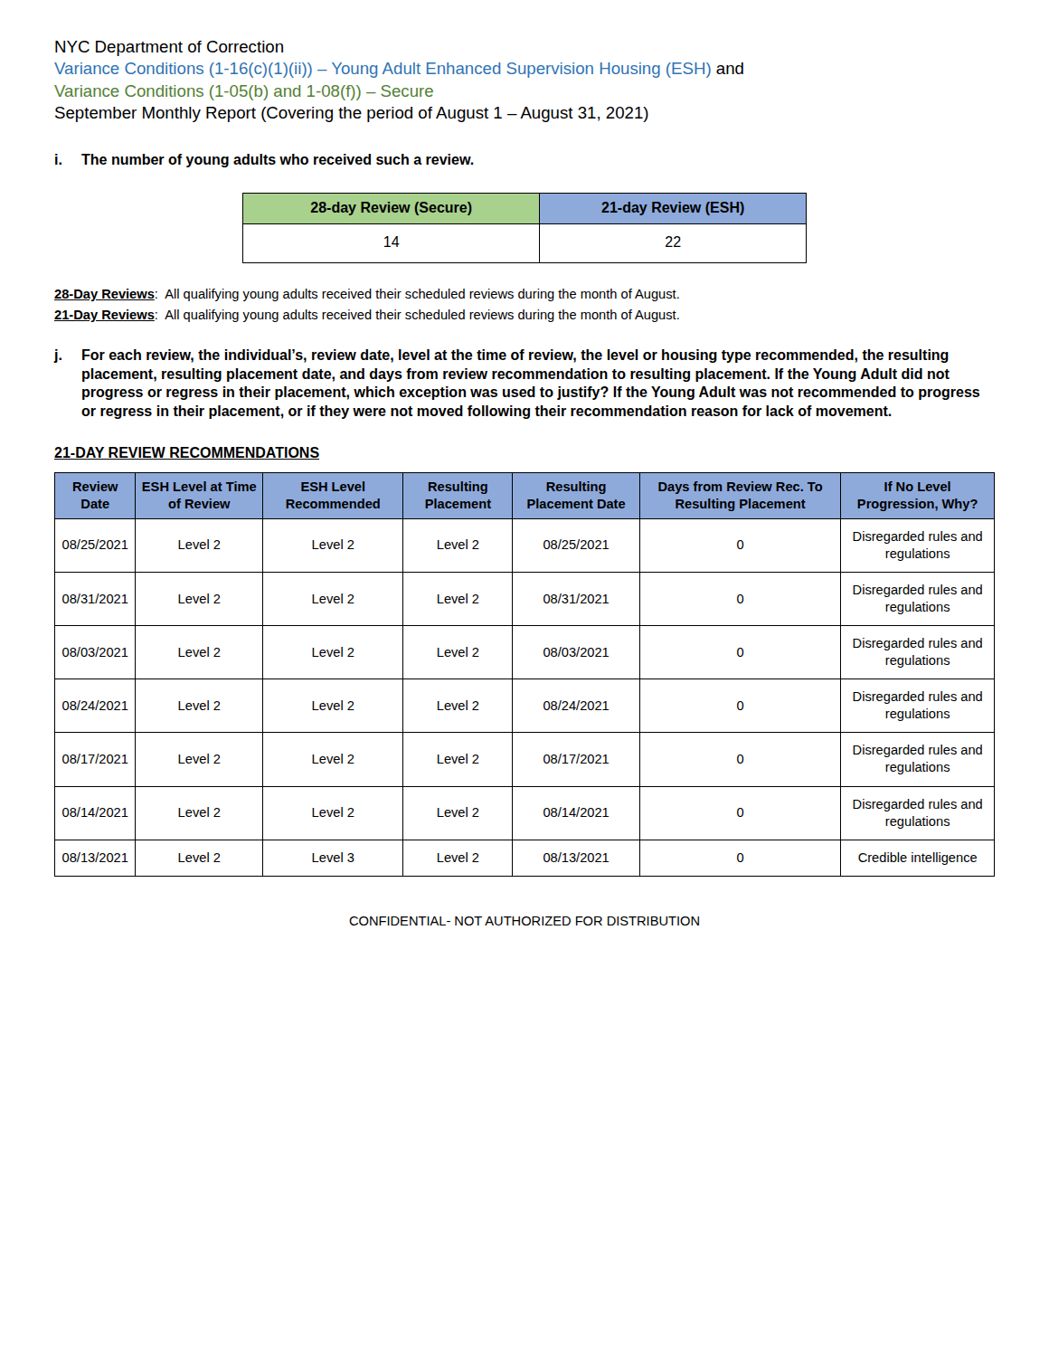NYC Department of Correction
Variance Conditions (1-16(c)(1)(ii)) – Young Adult Enhanced Supervision Housing (ESH) and
Variance Conditions (1-05(b) and 1-08(f)) – Secure
September Monthly Report (Covering the period of August 1 – August 31, 2021)
i. The number of young adults who received such a review.
| 28-day Review (Secure) | 21-day Review (ESH) |
| --- | --- |
| 14 | 22 |
28-Day Reviews: All qualifying young adults received their scheduled reviews during the month of August.
21-Day Reviews: All qualifying young adults received their scheduled reviews during the month of August.
j. For each review, the individual’s, review date, level at the time of review, the level or housing type recommended, the resulting placement, resulting placement date, and days from review recommendation to resulting placement. If the Young Adult did not progress or regress in their placement, which exception was used to justify? If the Young Adult was not recommended to progress or regress in their placement, or if they were not moved following their recommendation reason for lack of movement.
21-DAY REVIEW RECOMMENDATIONS
| Review Date | ESH Level at Time of Review | ESH Level Recommended | Resulting Placement | Resulting Placement Date | Days from Review Rec. To Resulting Placement | If No Level Progression, Why? |
| --- | --- | --- | --- | --- | --- | --- |
| 08/25/2021 | Level 2 | Level 2 | Level 2 | 08/25/2021 | 0 | Disregarded rules and regulations |
| 08/31/2021 | Level 2 | Level 2 | Level 2 | 08/31/2021 | 0 | Disregarded rules and regulations |
| 08/03/2021 | Level 2 | Level 2 | Level 2 | 08/03/2021 | 0 | Disregarded rules and regulations |
| 08/24/2021 | Level 2 | Level 2 | Level 2 | 08/24/2021 | 0 | Disregarded rules and regulations |
| 08/17/2021 | Level 2 | Level 2 | Level 2 | 08/17/2021 | 0 | Disregarded rules and regulations |
| 08/14/2021 | Level 2 | Level 2 | Level 2 | 08/14/2021 | 0 | Disregarded rules and regulations |
| 08/13/2021 | Level 2 | Level 3 | Level 2 | 08/13/2021 | 0 | Credible intelligence |
CONFIDENTIAL- NOT AUTHORIZED FOR DISTRIBUTION